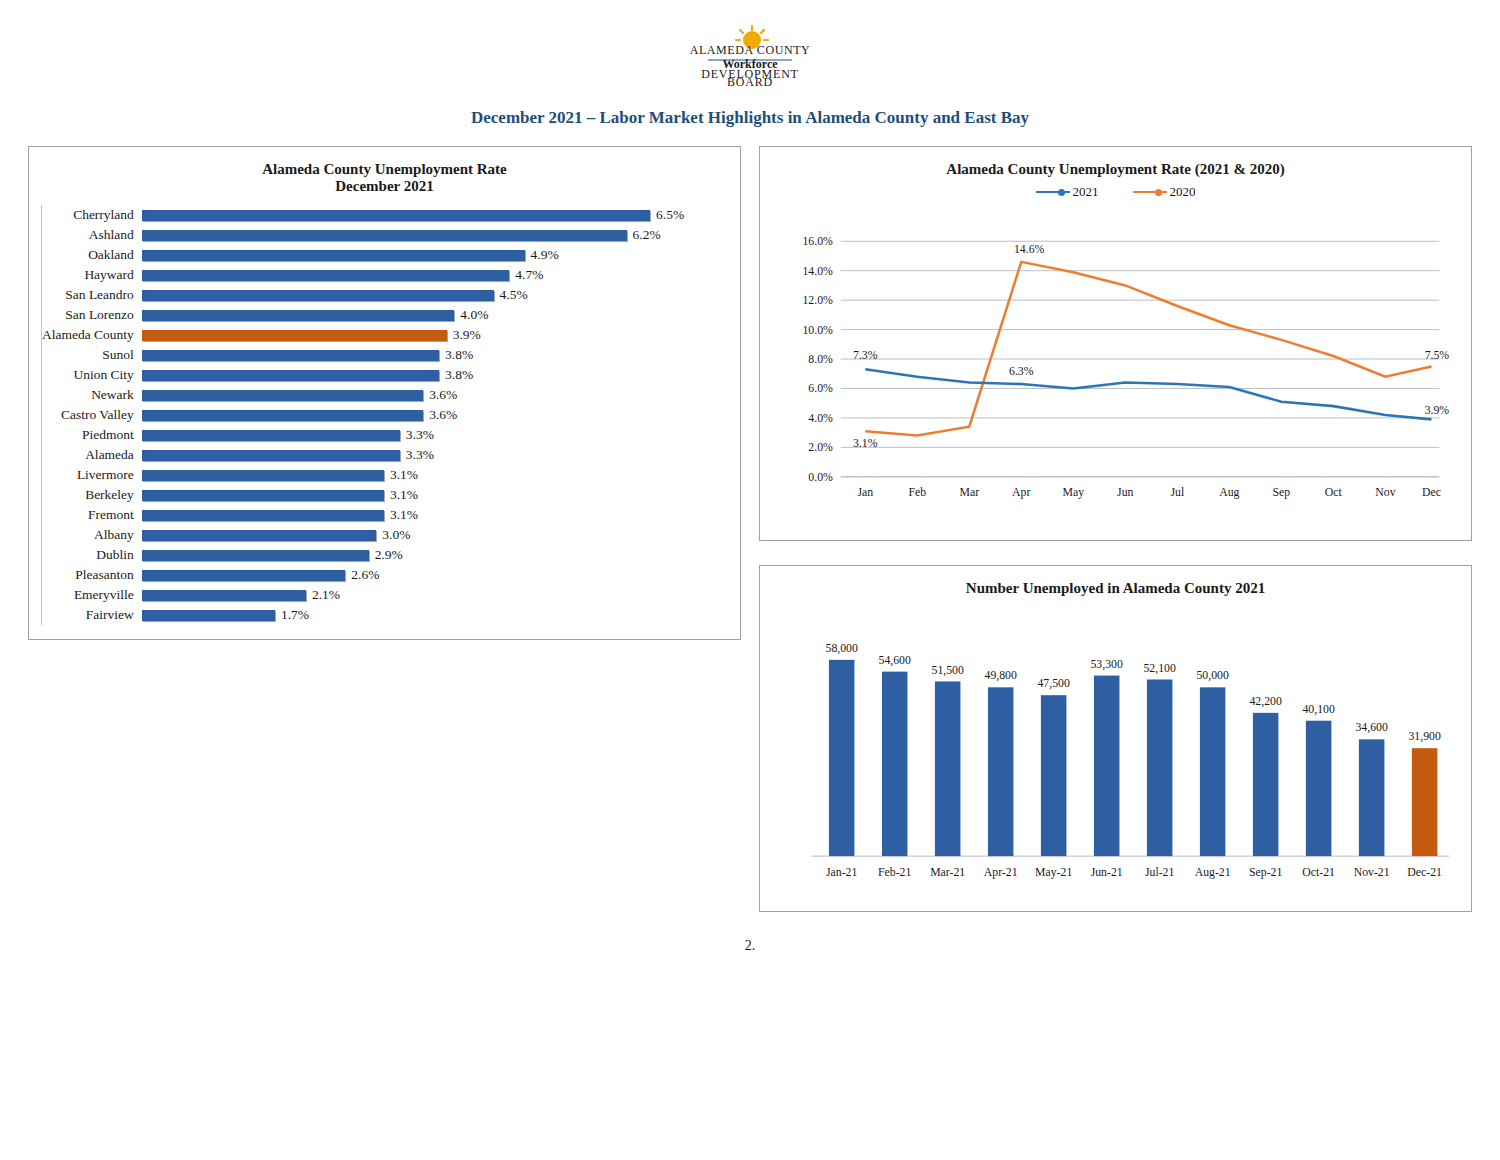ALAMEDA COUNTY Workforce DEVELOPMENT BOARD
December 2021 – Labor Market Highlights in Alameda County and East Bay
Alameda County Unemployment RateDecember 2021
| Cherryland | 6.5% |
| Ashland | 6.2% |
| Oakland | 4.9% |
| Hayward | 4.7% |
| San Leandro | 4.5% |
| San Lorenzo | 4.0% |
| Alameda County | 3.9% |
| Sunol | 3.8% |
| Union City | 3.8% |
| Newark | 3.6% |
| Castro Valley | 3.6% |
| Piedmont | 3.3% |
| Alameda | 3.3% |
| Livermore | 3.1% |
| Berkeley | 3.1% |
| Fremont | 3.1% |
| Albany | 3.0% |
| Dublin | 2.9% |
| Pleasanton | 2.6% |
| Emeryville | 2.1% |
| Fairview | 1.7% |
Alameda County Unemployment Rate (2021 & 2020)
2021
2020
0.0% 2.0% 4.0% 6.0% 8.0% 10.0% 12.0% 14.0% 16.0% Jan Feb Mar Apr May Jun Jul Aug Sep Oct Nov Dec 7.3% 6.3% 3.1% 14.6% 7.5% 3.9%
Number Unemployed in Alameda County 2021
58,000 54,600 51,500 49,800 47,500 53,300 52,100 50,000 42,200 40,100 34,600 31,900 Jan-21 Feb-21 Mar-21 Apr-21 May-21 Jun-21 Jul-21 Aug-21 Sep-21 Oct-21 Nov-21 Dec-21
2.